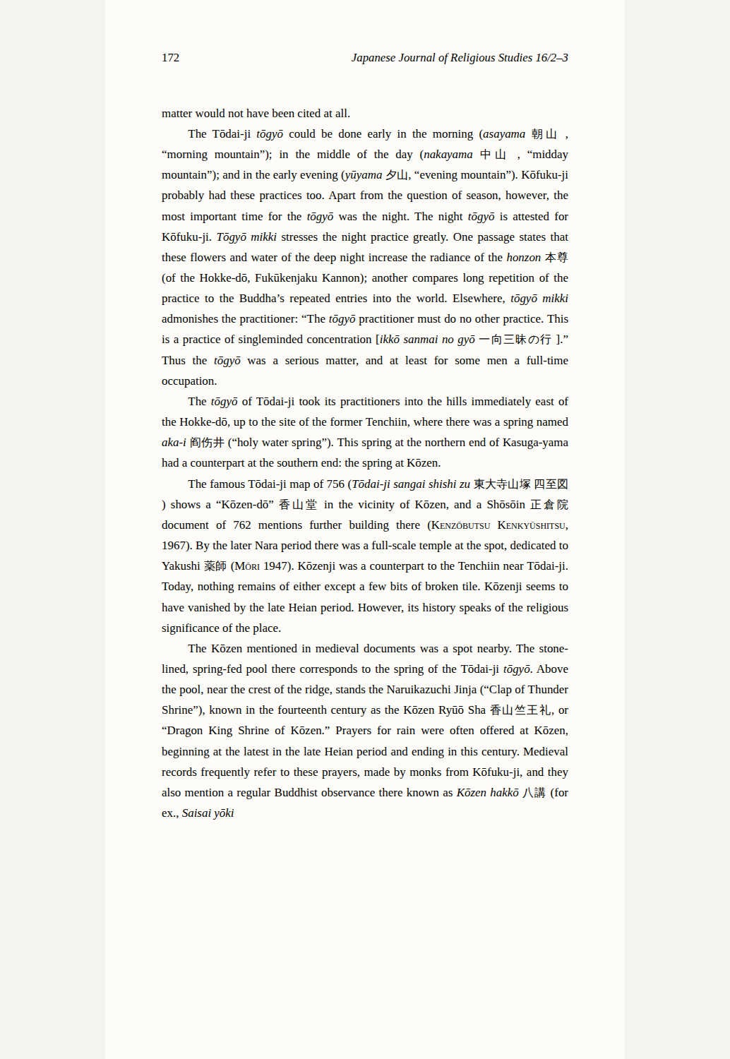172 Japanese Journal of Religious Studies 16/2–3
matter would not have been cited at all.
The Tōdai-ji tōgyō could be done early in the morning (asayama 朝山 , “morning mountain”); in the middle of the day (nakayama 中山 , “midday mountain”); and in the early evening (yūyama 夕山, “evening mountain”). Kōfuku-ji probably had these practices too. Apart from the question of season, however, the most important time for the tōgyō was the night. The night tōgyō is attested for Kōfuku-ji. Tōgyō mikki stresses the night practice greatly. One passage states that these flowers and water of the deep night increase the radiance of the honzon 本尊 (of the Hokke-dō, Fukūkenjaku Kannon); another compares long repetition of the practice to the Buddha’s repeated entries into the world. Elsewhere, tōgyō mikki admonishes the practitioner: “The tōgyō practitioner must do no other practice. This is a practice of singleminded concentration [ikkō sanmai no gyō 一向三昧の行 ].” Thus the tōgyō was a serious matter, and at least for some men a full-time occupation.
The tōgyō of Tōdai-ji took its practitioners into the hills immediately east of the Hokke-dō, up to the site of the former Tenchiin, where there was a spring named aka-i 阎伤井 (“holy water spring”). This spring at the northern end of Kasuga-yama had a counterpart at the southern end: the spring at Kōzen.
The famous Tōdai-ji map of 756 (Tōdai-ji sangai shishi zu 東大寺山塚 四至図 ) shows a “Kōzen-dō” 香山堂 in the vicinity of Kōzen, and a Shōsōin 正倉院 document of 762 mentions further building there (Kenzōbutsu Kenkyūshitsu, 1967). By the later Nara period there was a full-scale temple at the spot, dedicated to Yakushi 薬師 (Mōri 1947). Kōzenji was a counterpart to the Tenchiin near Tōdai-ji. Today, nothing remains of either except a few bits of broken tile. Kōzenji seems to have vanished by the late Heian period. However, its history speaks of the religious significance of the place.
The Kōzen mentioned in medieval documents was a spot nearby. The stone-lined, spring-fed pool there corresponds to the spring of the Tōdai-ji tōgyō. Above the pool, near the crest of the ridge, stands the Naruikazuchi Jinja (“Clap of Thunder Shrine”), known in the fourteenth century as the Kōzen Ryūō Sha 香山竺王礼, or “Dragon King Shrine of Kōzen.” Prayers for rain were often offered at Kōzen, beginning at the latest in the late Heian period and ending in this century. Medieval records frequently refer to these prayers, made by monks from Kōfuku-ji, and they also mention a regular Buddhist observance there known as Kōzen hakkō 八講 (for ex., Saisai yōki